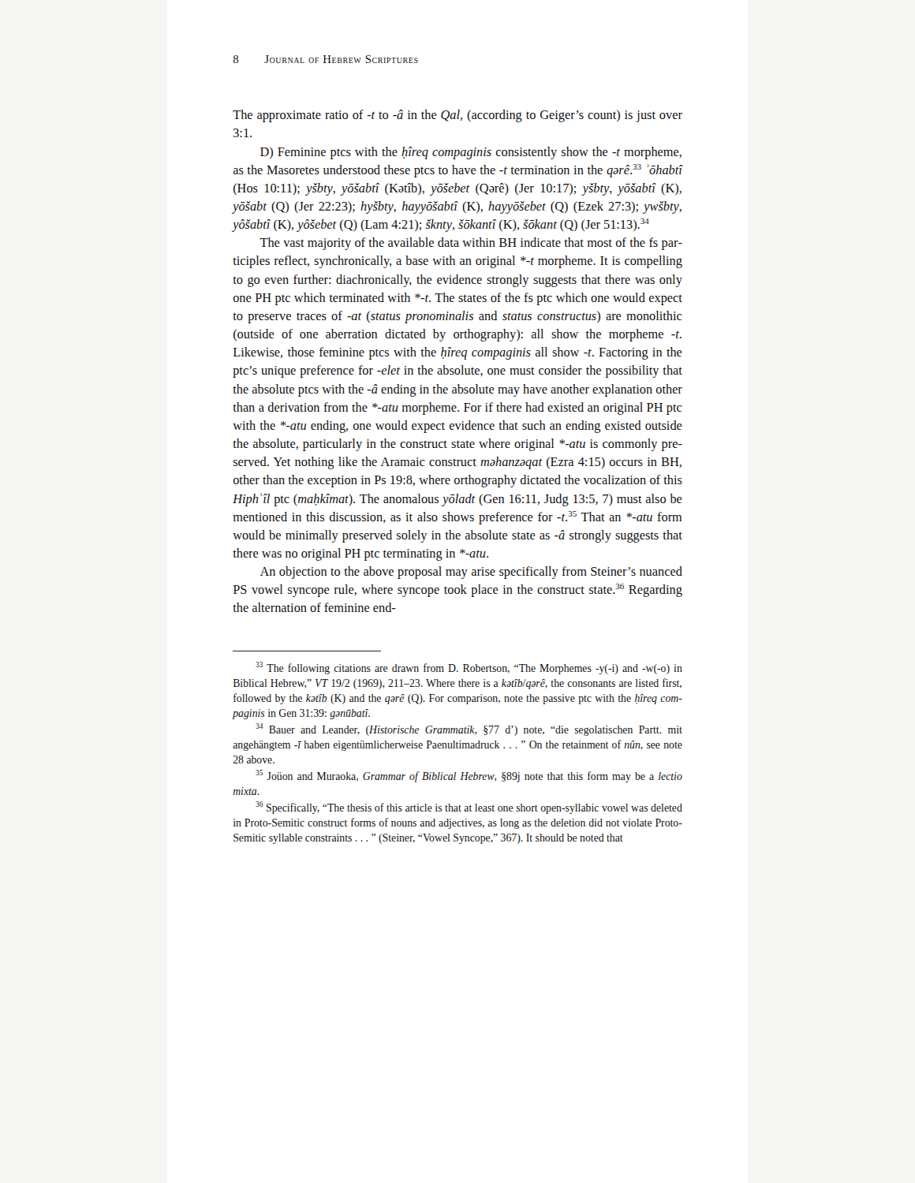8 Journal of Hebrew Scriptures
The approximate ratio of -t to -â in the Qal, (according to Geiger’s count) is just over 3:1.
D) Feminine ptcs with the ḥîreq compaginis consistently show the -t morpheme, as the Masoretes understood these ptcs to have the -t termination in the qərê.33 ʾōhabtî (Hos 10:11); yšbty, yōšabtî (Kətîb), yōšebet (Qərê) (Jer 10:17); yšbty, yōšabtî (K), yōšabt (Q) (Jer 22:23); hyšbty, hayyōšabtî (K), hayyōšebet (Q) (Ezek 27:3); ywšbty, yôšabtî (K), yôšebet (Q) (Lam 4:21); šknty, šōkantî (K), šōkant (Q) (Jer 51:13).34
The vast majority of the available data within BH indicate that most of the fs participles reflect, synchronically, a base with an original *-t morpheme. It is compelling to go even further: diachronically, the evidence strongly suggests that there was only one PH ptc which terminated with *-t. The states of the fs ptc which one would expect to preserve traces of -at (status pronominalis and status constructus) are monolithic (outside of one aberration dictated by orthography): all show the morpheme -t. Likewise, those feminine ptcs with the ḥîreq compaginis all show -t. Factoring in the ptc’s unique preference for -elet in the absolute, one must consider the possibility that the absolute ptcs with the -â ending in the absolute may have another explanation other than a derivation from the *-atu morpheme. For if there had existed an original PH ptc with the *-atu ending, one would expect evidence that such an ending existed outside the absolute, particularly in the construct state where original *-atu is commonly preserved. Yet nothing like the Aramaic construct məhanzəqat (Ezra 4:15) occurs in BH, other than the exception in Ps 19:8, where orthography dictated the vocalization of this Hiphʿîl ptc (maḥkîmat). The anomalous yōladt (Gen 16:11, Judg 13:5, 7) must also be mentioned in this discussion, as it also shows preference for -t.35 That an *-atu form would be minimally preserved solely in the absolute state as -â strongly suggests that there was no original PH ptc terminating in *-atu.
An objection to the above proposal may arise specifically from Steiner’s nuanced PS vowel syncope rule, where syncope took place in the construct state.36 Regarding the alternation of feminine end-
33 The following citations are drawn from D. Robertson, “The Morphemes -y(-i) and -w(-o) in Biblical Hebrew,” VT 19/2 (1969), 211–23. Where there is a kətîb/qərê, the consonants are listed first, followed by the kətîb (K) and the qərê (Q). For comparison, note the passive ptc with the ḥîreq compaginis in Gen 31:39: gənūbatî.
34 Bauer and Leander, (Historische Grammatik, §77 d’) note, “die segolatischen Partt. mit angehängtem -ī haben eigentümlicherweise Paenultimadruck . . . ” On the retainment of nûn, see note 28 above.
35 Joüon and Muraoka, Grammar of Biblical Hebrew, §89j note that this form may be a lectio mixta.
36 Specifically, “The thesis of this article is that at least one short open-syllabic vowel was deleted in Proto-Semitic construct forms of nouns and adjectives, as long as the deletion did not violate Proto-Semitic syllable constraints . . . ” (Steiner, “Vowel Syncope,” 367). It should be noted that